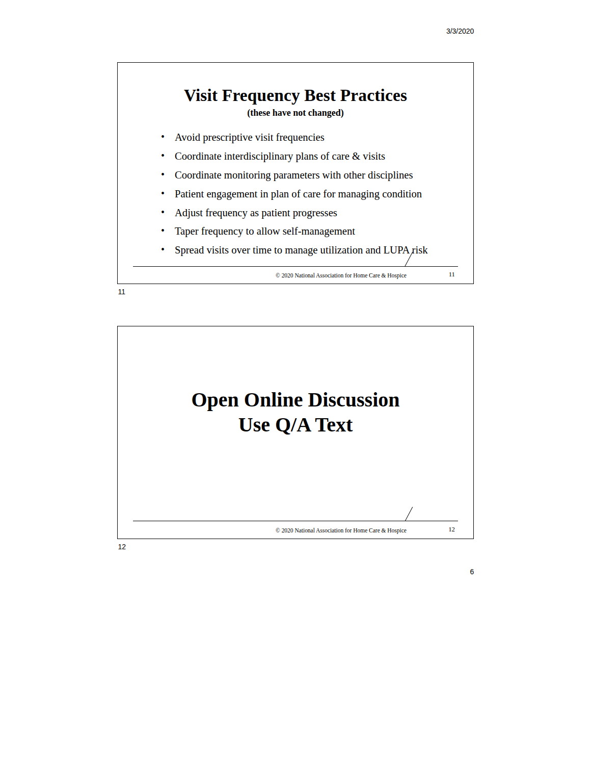3/3/2020
Visit Frequency Best Practices
(these have not changed)
Avoid prescriptive visit frequencies
Coordinate interdisciplinary plans of care & visits
Coordinate monitoring parameters with other disciplines
Patient engagement in plan of care for managing condition
Adjust frequency as patient progresses
Taper frequency to allow self-management
Spread visits over time to manage utilization and LUPA risk
© 2020 National Association for Home Care & Hospice
11
11
Open Online Discussion
Use Q/A Text
© 2020 National Association for Home Care & Hospice
12
12
6